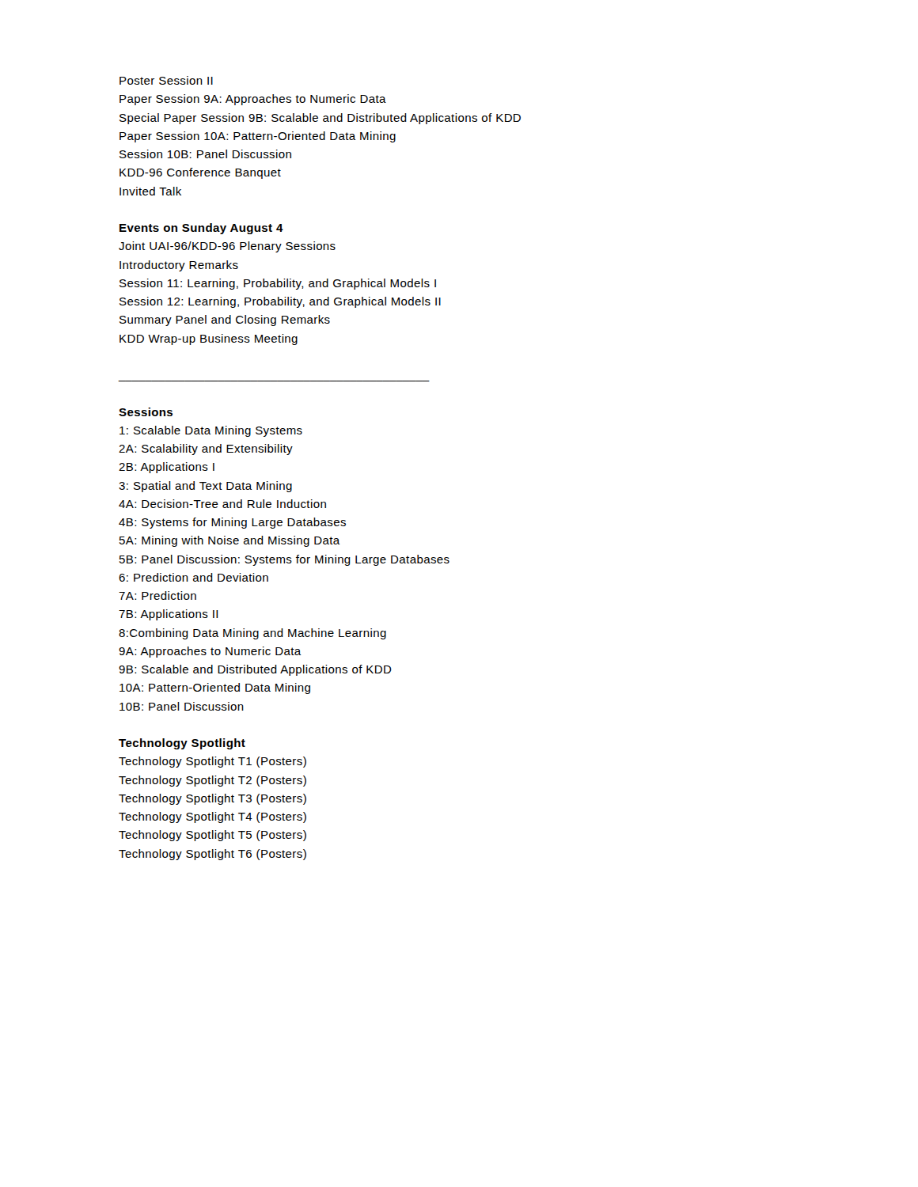Poster Session II
Paper Session 9A: Approaches to Numeric Data
Special Paper Session 9B: Scalable and Distributed Applications of KDD
Paper Session 10A: Pattern-Oriented Data Mining
Session 10B: Panel Discussion
KDD-96 Conference Banquet
Invited Talk
Events on Sunday August 4
Joint UAI-96/KDD-96 Plenary Sessions
Introductory Remarks
Session 11: Learning, Probability, and Graphical Models I
Session 12: Learning, Probability, and Graphical Models II
Summary Panel and Closing Remarks
KDD Wrap-up Business Meeting
_______________________________________________
Sessions
1: Scalable Data Mining Systems
2A: Scalability and Extensibility
2B: Applications I
3: Spatial and Text Data Mining
4A: Decision-Tree and Rule Induction
4B: Systems for Mining Large Databases
5A: Mining with Noise and Missing Data
5B: Panel Discussion: Systems for Mining Large Databases
6: Prediction and Deviation
7A: Prediction
7B: Applications II
8:Combining Data Mining and Machine Learning
9A: Approaches to Numeric Data
9B: Scalable and Distributed Applications of KDD
10A: Pattern-Oriented Data Mining
10B: Panel Discussion
Technology Spotlight
Technology Spotlight T1 (Posters)
Technology Spotlight T2 (Posters)
Technology Spotlight T3 (Posters)
Technology Spotlight T4 (Posters)
Technology Spotlight T5 (Posters)
Technology Spotlight T6 (Posters)